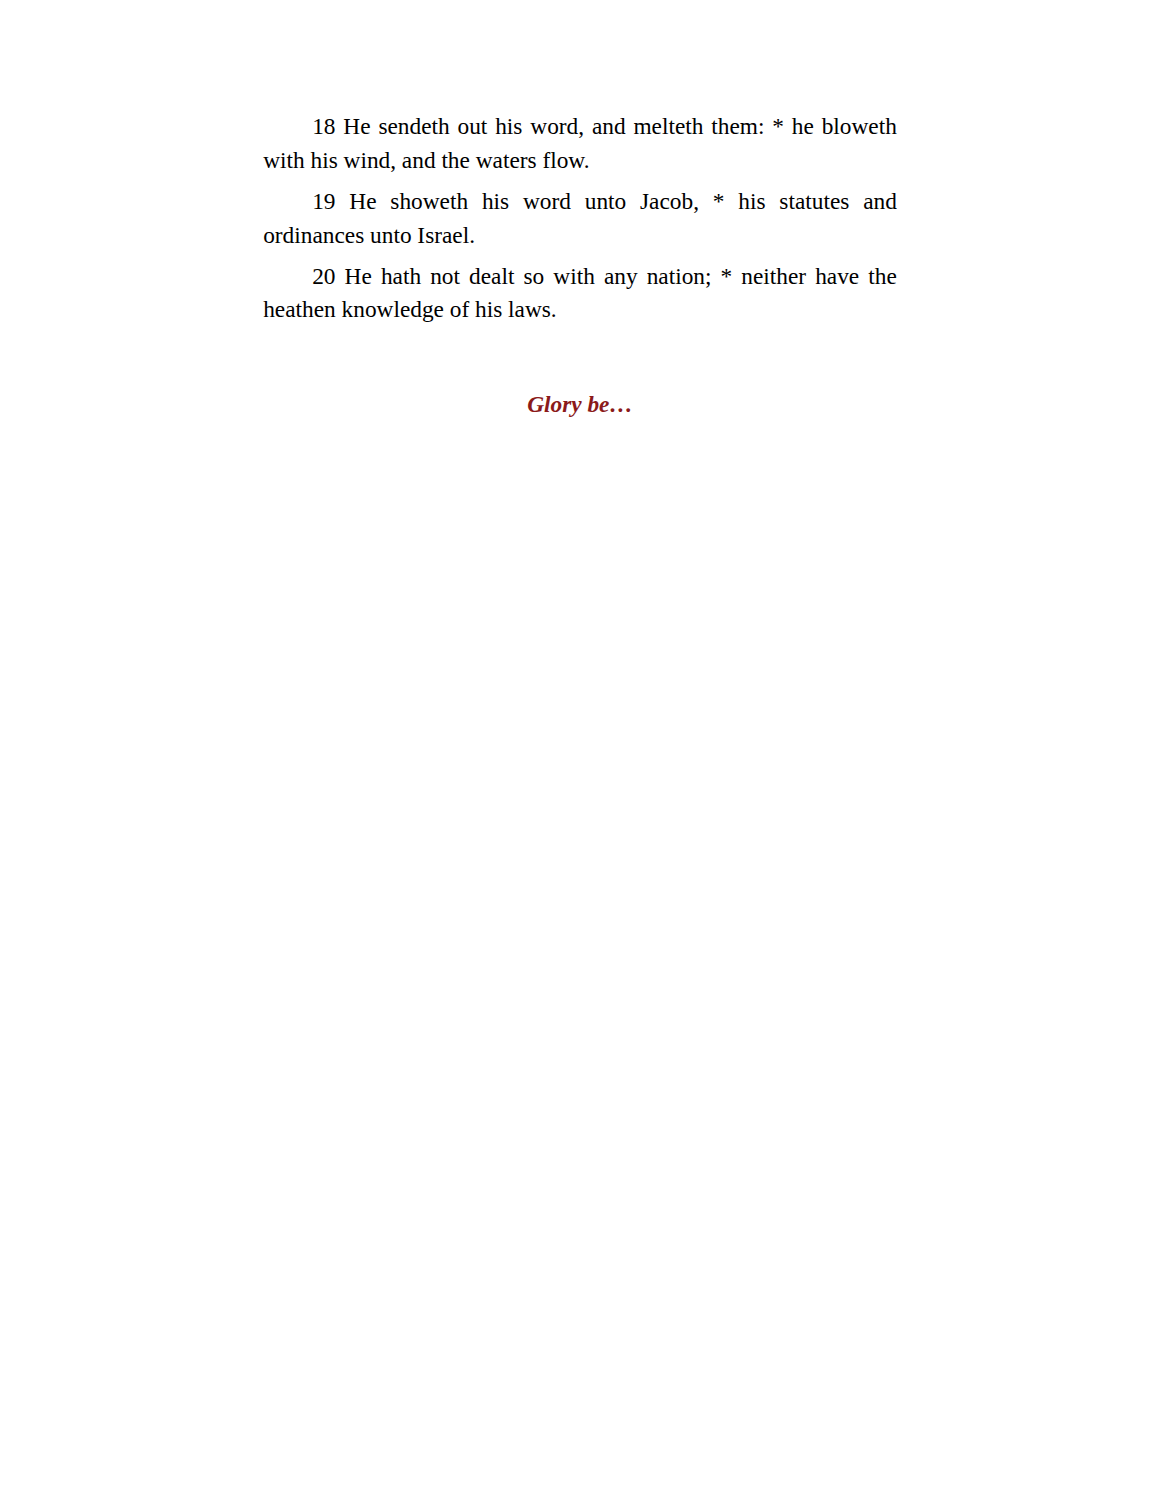18 He sendeth out his word, and melteth them: * he bloweth with his wind, and the waters flow.
19 He showeth his word unto Jacob, * his statutes and ordinances unto Israel.
20 He hath not dealt so with any nation; * neither have the heathen knowledge of his laws.
Glory be…